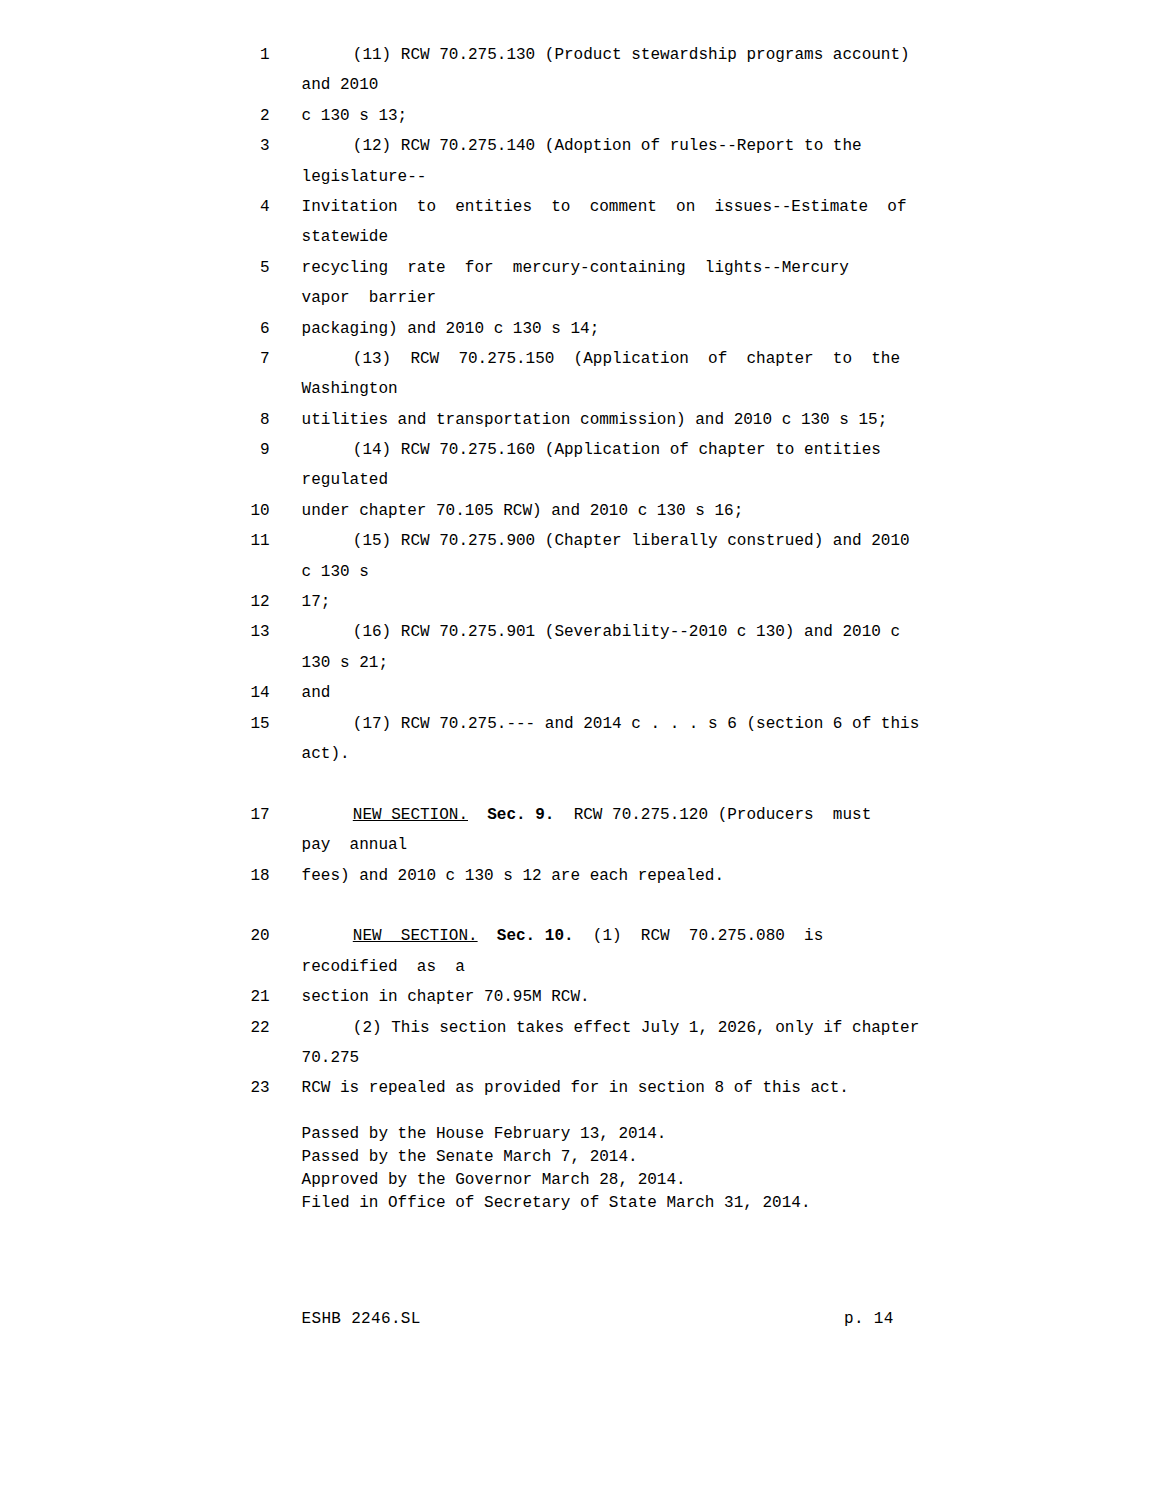(11) RCW 70.275.130 (Product stewardship programs account) and 2010
c 130 s 13;
(12) RCW 70.275.140 (Adoption of rules--Report to the legislature--
Invitation to entities to comment on issues--Estimate of statewide
recycling rate for mercury-containing lights--Mercury vapor barrier
packaging) and 2010 c 130 s 14;
(13) RCW 70.275.150 (Application of chapter to the Washington
utilities and transportation commission) and 2010 c 130 s 15;
(14) RCW 70.275.160 (Application of chapter to entities regulated
under chapter 70.105 RCW) and 2010 c 130 s 16;
(15) RCW 70.275.900 (Chapter liberally construed) and 2010 c 130 s
17;
(16) RCW 70.275.901 (Severability--2010 c 130) and 2010 c 130 s 21;
and
(17) RCW 70.275.--- and 2014 c . . . s 6 (section 6 of this act).
NEW SECTION. Sec. 9. RCW 70.275.120 (Producers must pay annual
fees) and 2010 c 130 s 12 are each repealed.
NEW SECTION. Sec. 10. (1) RCW 70.275.080 is recodified as a
section in chapter 70.95M RCW.
(2) This section takes effect July 1, 2026, only if chapter 70.275
RCW is repealed as provided for in section 8 of this act.
Passed by the House February 13, 2014.
Passed by the Senate March 7, 2014.
Approved by the Governor March 28, 2014.
Filed in Office of Secretary of State March 31, 2014.
ESHB 2246.SL p. 14